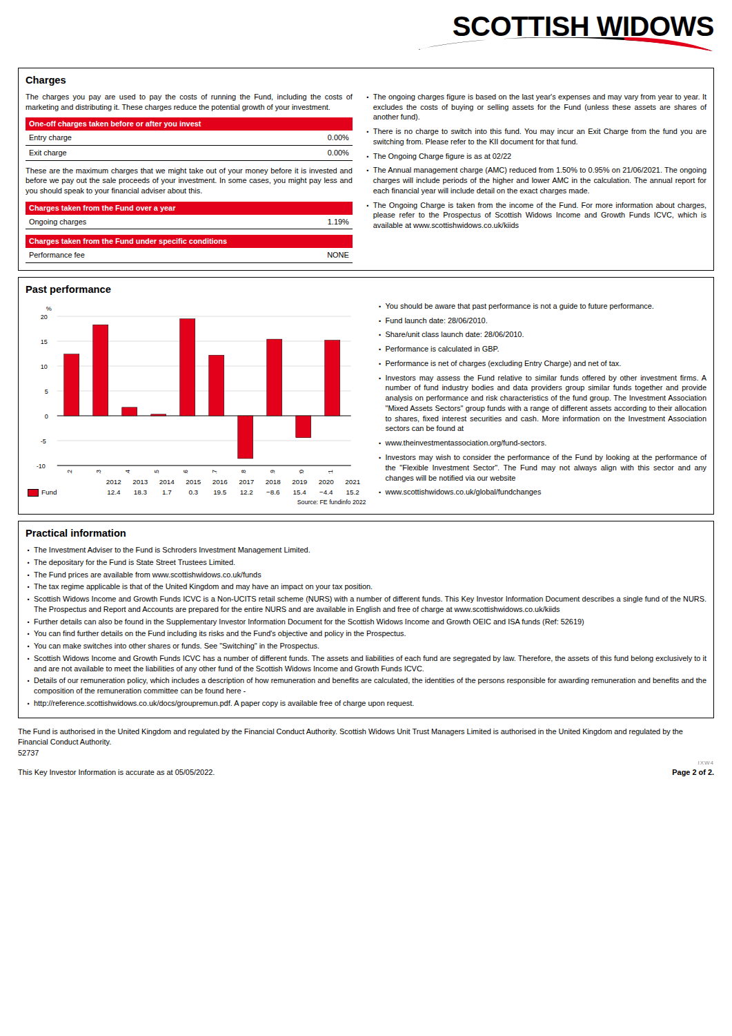SCOTTISH WIDOWS
Charges
The charges you pay are used to pay the costs of running the Fund, including the costs of marketing and distributing it. These charges reduce the potential growth of your investment.
One-off charges taken before or after you invest
| Entry charge | 0.00% |
| Exit charge | 0.00% |
These are the maximum charges that we might take out of your money before it is invested and before we pay out the sale proceeds of your investment. In some cases, you might pay less and you should speak to your financial adviser about this.
Charges taken from the Fund over a year
| Ongoing charges | 1.19% |
Charges taken from the Fund under specific conditions
| Performance fee | NONE |
The ongoing charges figure is based on the last year's expenses and may vary from year to year. It excludes the costs of buying or selling assets for the Fund (unless these assets are shares of another fund).
There is no charge to switch into this fund. You may incur an Exit Charge from the fund you are switching from. Please refer to the KII document for that fund.
The Ongoing Charge figure is as at 02/22
The Annual management charge (AMC) reduced from 1.50% to 0.95% on 21/06/2021. The ongoing charges will include periods of the higher and lower AMC in the calculation. The annual report for each financial year will include detail on the exact charges made.
The Ongoing Charge is taken from the income of the Fund. For more information about charges, please refer to the Prospectus of Scottish Widows Income and Growth Funds ICVC, which is available at www.scottishwidows.co.uk/kiids
Past performance
% 20 15 10 5 0 -5 -10 2012 2013 2014 2015 2016 2017 2018 2019 2020 2021
| | 2012 | 2013 | 2014 | 2015 | 2016 | 2017 | 2018 | 2019 | 2020 | 2021 |
| --- | --- | --- | --- | --- | --- | --- | --- | --- | --- | --- |
| Fund | 12.4 | 18.3 | 1.7 | 0.3 | 19.5 | 12.2 | −8.6 | 15.4 | −4.4 | 15.2 |
Source: FE fundinfo 2022
You should be aware that past performance is not a guide to future performance.
Fund launch date: 28/06/2010.
Share/unit class launch date: 28/06/2010.
Performance is calculated in GBP.
Performance is net of charges (excluding Entry Charge) and net of tax.
Investors may assess the Fund relative to similar funds offered by other investment firms. A number of fund industry bodies and data providers group similar funds together and provide analysis on performance and risk characteristics of the fund group. The Investment Association "Mixed Assets Sectors" group funds with a range of different assets according to their allocation to shares, fixed interest securities and cash. More information on the Investment Association sectors can be found at
www.theinvestmentassociation.org/fund-sectors.
Investors may wish to consider the performance of the Fund by looking at the performance of the "Flexible Investment Sector". The Fund may not always align with this sector and any changes will be notified via our website
www.scottishwidows.co.uk/global/fundchanges
Practical information
The Investment Adviser to the Fund is Schroders Investment Management Limited.
The depositary for the Fund is State Street Trustees Limited.
The Fund prices are available from www.scottishwidows.co.uk/funds
The tax regime applicable is that of the United Kingdom and may have an impact on your tax position.
Scottish Widows Income and Growth Funds ICVC is a Non-UCITS retail scheme (NURS) with a number of different funds. This Key Investor Information Document describes a single fund of the NURS. The Prospectus and Report and Accounts are prepared for the entire NURS and are available in English and free of charge at www.scottishwidows.co.uk/kiids
Further details can also be found in the Supplementary Investor Information Document for the Scottish Widows Income and Growth OEIC and ISA funds (Ref: 52619)
You can find further details on the Fund including its risks and the Fund's objective and policy in the Prospectus.
You can make switches into other shares or funds. See "Switching" in the Prospectus.
Scottish Widows Income and Growth Funds ICVC has a number of different funds. The assets and liabilities of each fund are segregated by law. Therefore, the assets of this fund belong exclusively to it and are not available to meet the liabilities of any other fund of the Scottish Widows Income and Growth Funds ICVC.
Details of our remuneration policy, which includes a description of how remuneration and benefits are calculated, the identities of the persons responsible for awarding remuneration and benefits and the composition of the remuneration committee can be found here -
http://reference.scottishwidows.co.uk/docs/groupremun.pdf. A paper copy is available free of charge upon request.
The Fund is authorised in the United Kingdom and regulated by the Financial Conduct Authority. Scottish Widows Unit Trust Managers Limited is authorised in the United Kingdom and regulated by the Financial Conduct Authority.
52737
IXW4
This Key Investor Information is accurate as at 05/05/2022. Page 2 of 2.